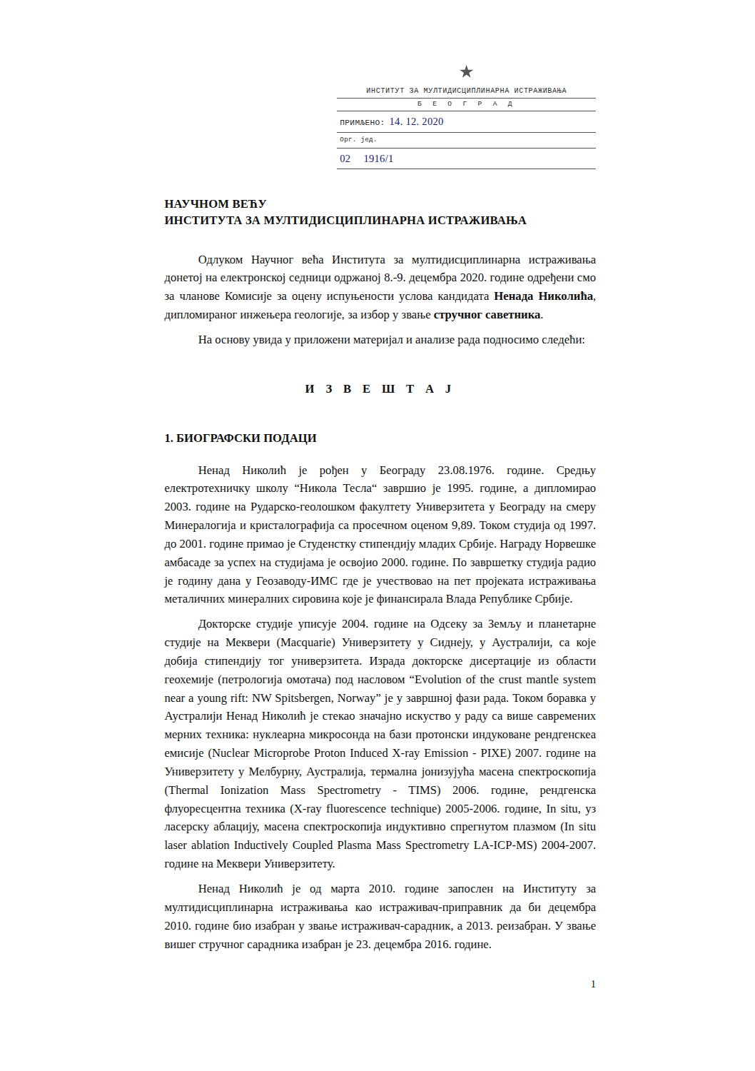★
ИНСТИТУТ ЗА МУЛТИДИСЦИПЛИНАРНА ИСТРАЖИВАЊА
Б Е О Г Р А Д
ПРИМЉЕНО: 14. 12. 2020
Орг. јед.
02 1916/1
НАУЧНОМ ВЕЋУ
ИНСТИТУТА ЗА МУЛТИДИСЦИПЛИНАРНА ИСТРАЖИВАЊА
Одлуком Научног већа Института за мултидисциплинарна истраживања донетој на електронској седници одржаној 8.-9. децембра 2020. године одређени смо за чланове Комисије за оцену испуњености услова кандидата Ненада Николића, дипломираног инжењера геологије, за избор у звање стручног саветника.
На основу увида у приложени материјал и анализе рада подносимо следећи:
И З В Е Ш Т А Ј
1. БИОГРАФСКИ ПОДАЦИ
Ненад Николић је рођен у Београду 23.08.1976. године. Средњу електротехничку школу “Никола Тесла“ завршио је 1995. године, а дипломирао 2003. године на Рударско-геолошком факултету Универзитета у Београду на смеру Минералогија и кристалографија са просечном оценом 9,89. Током студија од 1997. до 2001. године примао је Студенстку стипендију младих Србије. Награду Норвешке амбасаде за успех на студијама је освојио 2000. године. По завршетку студија радио је годину дана у Геозаводу-ИМС где је учествовао на пет пројеката истраживања металичних минералних сировина које је финансирала Влада Републике Србије.
Докторске студије уписује 2004. године на Одсеку за Земљу и планетарне студије на Меквери (Macquarie) Универзитету у Сиднеју, у Аустралији, са које добија стипендију тог универзитета. Израда докторске дисертације из области геохемије (петрологија омотача) под насловом “Evolution of the crust mantle system near a young rift: NW Spitsbergen, Norway” је у завршној фази рада. Током боравка у Аустралији Ненад Николић је стекао значајно искуство у раду са више савремених мерних техника: нуклеарна микросонда на бази протонски индуковане рендгенскеа емисије (Nuclear Microprobe Proton Induced X-ray Emission - PIXE) 2007. године на Универзитету у Мелбурну, Аустралија, термална јонизујућа масена спектроскопија (Thermal Ionization Mass Spectrometry - TIMS) 2006. године, рендгенска флуоресцентна техника (X-ray fluorescence technique) 2005-2006. године, In situ, уз ласерску аблацију, масена спектроскопија индуктивно спрегнутом плазмом (In situ laser ablation Inductively Coupled Plasma Mass Spectrometry LA-ICP-MS) 2004-2007. године на Меквери Универзитету.
Ненад Николић је од марта 2010. године запослен на Институту за мултидисциплинарна истраживања као истраживач-приправник да би децембра 2010. године био изабран у звање истраживач-сарадник, а 2013. реизабран. У звање вишег стручног сарадника изабран је 23. децембра 2016. године.
1